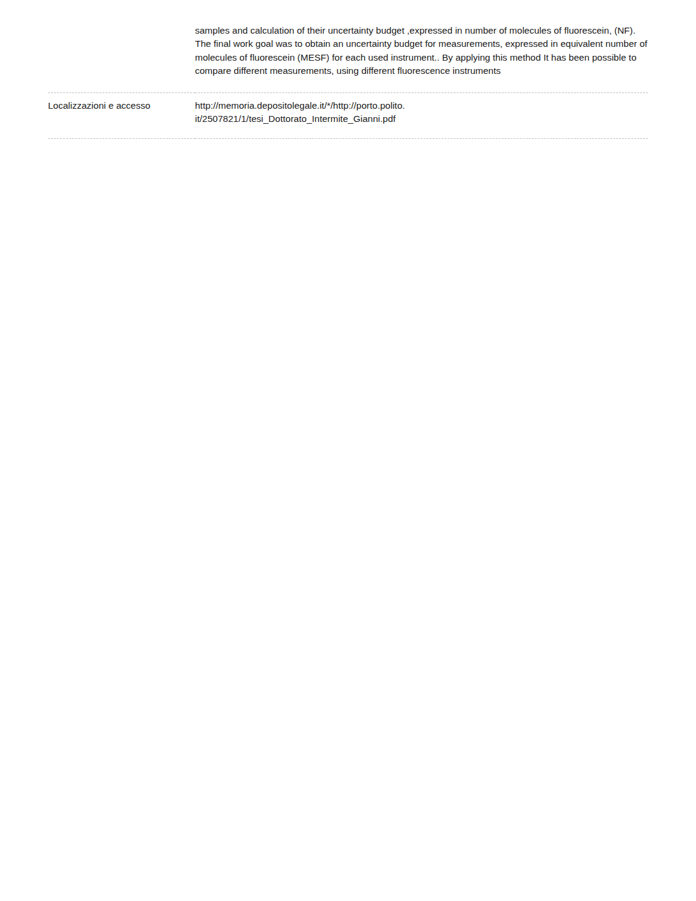| | samples and calculation of their uncertainty budget ,expressed in number of molecules of fluorescein, (NF). The final work goal was to obtain an uncertainty budget for measurements, expressed in equivalent number of molecules of fluorescein (MESF) for each used instrument.. By applying this method It has been possible to compare different measurements, using different fluorescence instruments |
| Localizzazioni e accesso | http://memoria.depositolegale.it/*/http://porto.polito. it/2507821/1/tesi_Dottorato_Intermite_Gianni.pdf |